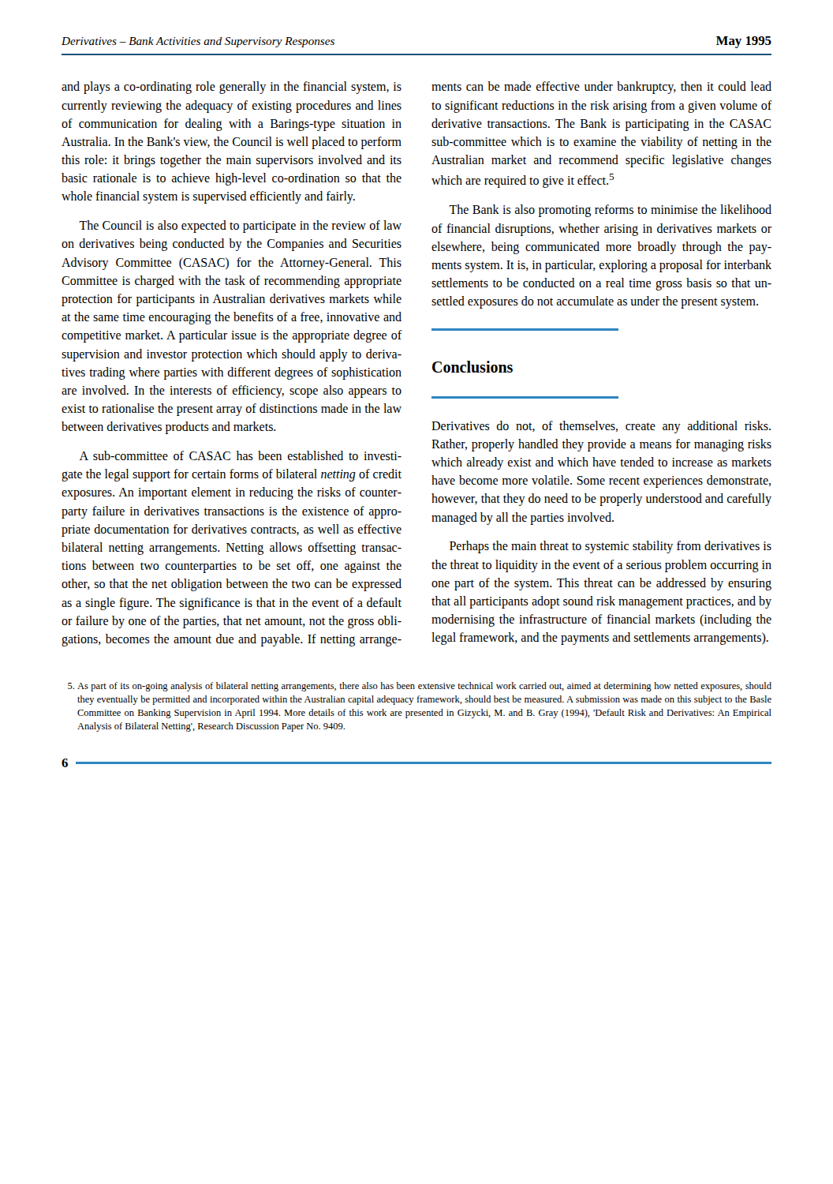Derivatives – Bank Activities and Supervisory Responses May 1995
and plays a co-ordinating role generally in the financial system, is currently reviewing the adequacy of existing procedures and lines of communication for dealing with a Barings-type situation in Australia. In the Bank's view, the Council is well placed to perform this role: it brings together the main supervisors involved and its basic rationale is to achieve high-level co-ordination so that the whole financial system is supervised efficiently and fairly.
The Council is also expected to participate in the review of law on derivatives being conducted by the Companies and Securities Advisory Committee (CASAC) for the Attorney-General. This Committee is charged with the task of recommending appropriate protection for participants in Australian derivatives markets while at the same time encouraging the benefits of a free, innovative and competitive market. A particular issue is the appropriate degree of supervision and investor protection which should apply to derivatives trading where parties with different degrees of sophistication are involved. In the interests of efficiency, scope also appears to exist to rationalise the present array of distinctions made in the law between derivatives products and markets.
A sub-committee of CASAC has been established to investigate the legal support for certain forms of bilateral netting of credit exposures. An important element in reducing the risks of counterparty failure in derivatives transactions is the existence of appropriate documentation for derivatives contracts, as well as effective bilateral netting arrangements. Netting allows offsetting transactions between two counterparties to be set off, one against the other, so that the net obligation between the two can be expressed as a single figure. The significance is that in the event of a default or failure by one of the parties, that net amount, not the gross obligations, becomes the amount due and payable. If netting arrangements can be made effective under bankruptcy, then it could lead to significant reductions in the risk arising from a given volume of derivative transactions. The Bank is participating in the CASAC sub-committee which is to examine the viability of netting in the Australian market and recommend specific legislative changes which are required to give it effect.5
The Bank is also promoting reforms to minimise the likelihood of financial disruptions, whether arising in derivatives markets or elsewhere, being communicated more broadly through the payments system. It is, in particular, exploring a proposal for interbank settlements to be conducted on a real time gross basis so that unsettled exposures do not accumulate as under the present system.
Conclusions
Derivatives do not, of themselves, create any additional risks. Rather, properly handled they provide a means for managing risks which already exist and which have tended to increase as markets have become more volatile. Some recent experiences demonstrate, however, that they do need to be properly understood and carefully managed by all the parties involved.
Perhaps the main threat to systemic stability from derivatives is the threat to liquidity in the event of a serious problem occurring in one part of the system. This threat can be addressed by ensuring that all participants adopt sound risk management practices, and by modernising the infrastructure of financial markets (including the legal framework, and the payments and settlements arrangements).
As part of its on-going analysis of bilateral netting arrangements, there also has been extensive technical work carried out, aimed at determining how netted exposures, should they eventually be permitted and incorporated within the Australian capital adequacy framework, should best be measured. A submission was made on this subject to the Basle Committee on Banking Supervision in April 1994. More details of this work are presented in Gizycki, M. and B. Gray (1994), 'Default Risk and Derivatives: An Empirical Analysis of Bilateral Netting', Research Discussion Paper No. 9409.
6